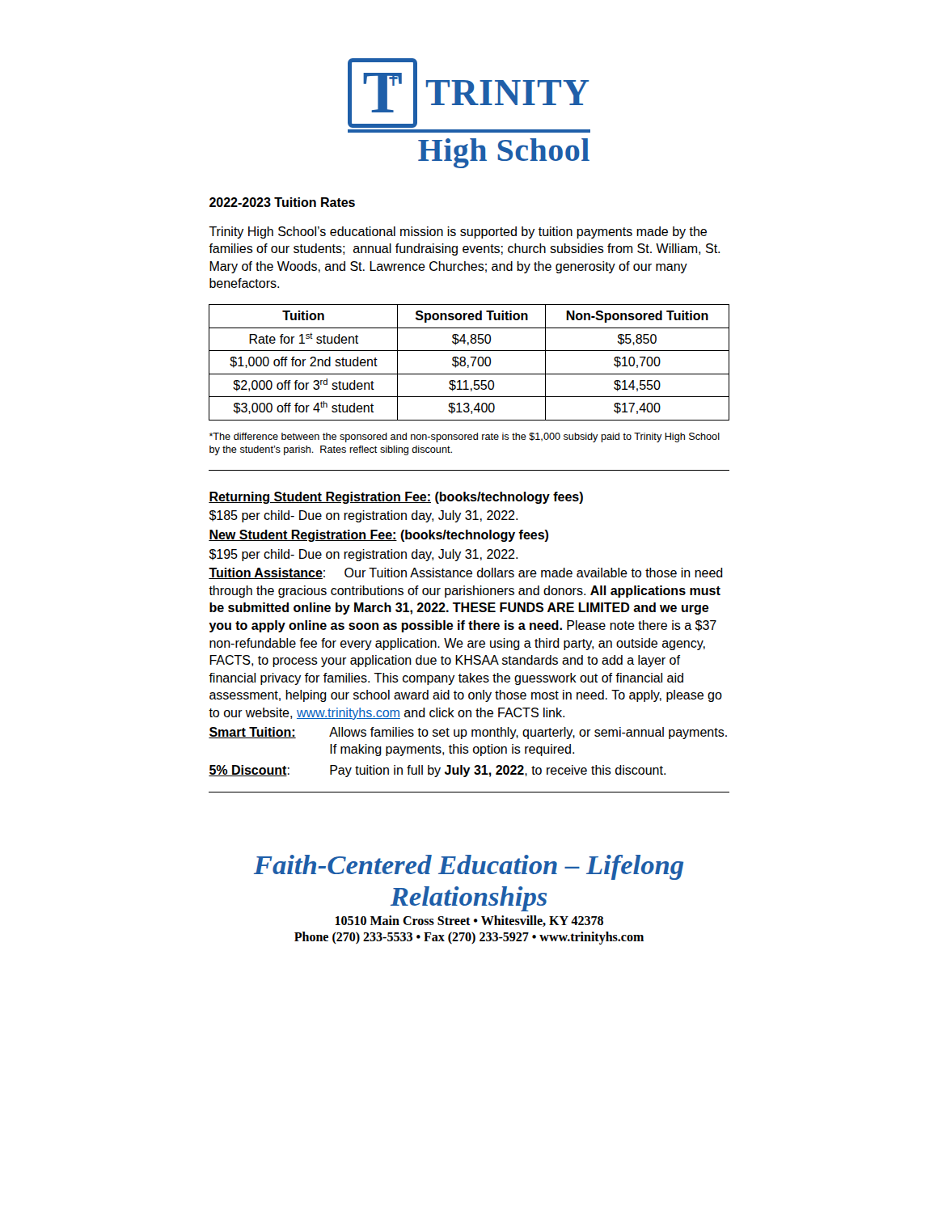TRINITY
High School
2022-2023 Tuition Rates
Trinity High School’s educational mission is supported by tuition payments made by the families of our students; annual fundraising events; church subsidies from St. William, St. Mary of the Woods, and St. Lawrence Churches; and by the generosity of our many benefactors.
| Tuition | Sponsored Tuition | Non-Sponsored Tuition |
| --- | --- | --- |
| Rate for 1 st student | $4,850 | $5,850 |
| $1,000 off for 2nd student | $8,700 | $10,700 |
| $2,000 off for 3 rd student | $11,550 | $14,550 |
| $3,000 off for 4 th student | $13,400 | $17,400 |
*The difference between the sponsored and non-sponsored rate is the $1,000 subsidy paid to Trinity High School by the student’s parish. Rates reflect sibling discount.
Returning Student Registration Fee: (books/technology fees)
$185 per child- Due on registration day, July 31, 2022.
New Student Registration Fee: (books/technology fees)
$195 per child- Due on registration day, July 31, 2022.
Tuition Assistance: Our Tuition Assistance dollars are made available to those in need through the gracious contributions of our parishioners and donors. All applications must be submitted online by March 31, 2022. THESE FUNDS ARE LIMITED and we urge you to apply online as soon as possible if there is a need. Please note there is a $37 non-refundable fee for every application. We are using a third party, an outside agency, FACTS, to process your application due to KHSAA standards and to add a layer of financial privacy for families. This company takes the guesswork out of financial aid assessment, helping our school award aid to only those most in need. To apply, please go to our website, www.trinityhs.com and click on the FACTS link.
Smart Tuition:
Allows families to set up monthly, quarterly, or semi-annual payments. If making payments, this option is required.
5% Discount:
Pay tuition in full by July 31, 2022, to receive this discount.
Faith-Centered Education – Lifelong Relationships
10510 Main Cross Street • Whitesville, KY 42378
Phone (270) 233-5533 • Fax (270) 233-5927 • www.trinityhs.com